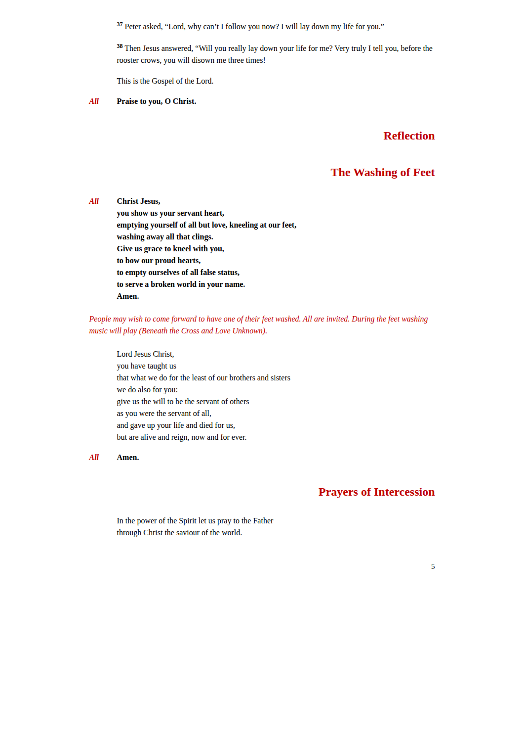37 Peter asked, “Lord, why can’t I follow you now? I will lay down my life for you.”
38 Then Jesus answered, “Will you really lay down your life for me? Very truly I tell you, before the rooster crows, you will disown me three times!
This is the Gospel of the Lord.
All Praise to you, O Christ.
Reflection
The Washing of Feet
All Christ Jesus,
you show us your servant heart,
emptying yourself of all but love, kneeling at our feet,
washing away all that clings.
Give us grace to kneel with you,
to bow our proud hearts,
to empty ourselves of all false status,
to serve a broken world in your name.
Amen.
People may wish to come forward to have one of their feet washed. All are invited. During the feet washing music will play (Beneath the Cross and Love Unknown).
Lord Jesus Christ,
you have taught us
that what we do for the least of our brothers and sisters
we do also for you:
give us the will to be the servant of others
as you were the servant of all,
and gave up your life and died for us,
but are alive and reign, now and for ever.
All Amen.
Prayers of Intercession
In the power of the Spirit let us pray to the Father
through Christ the saviour of the world.
5